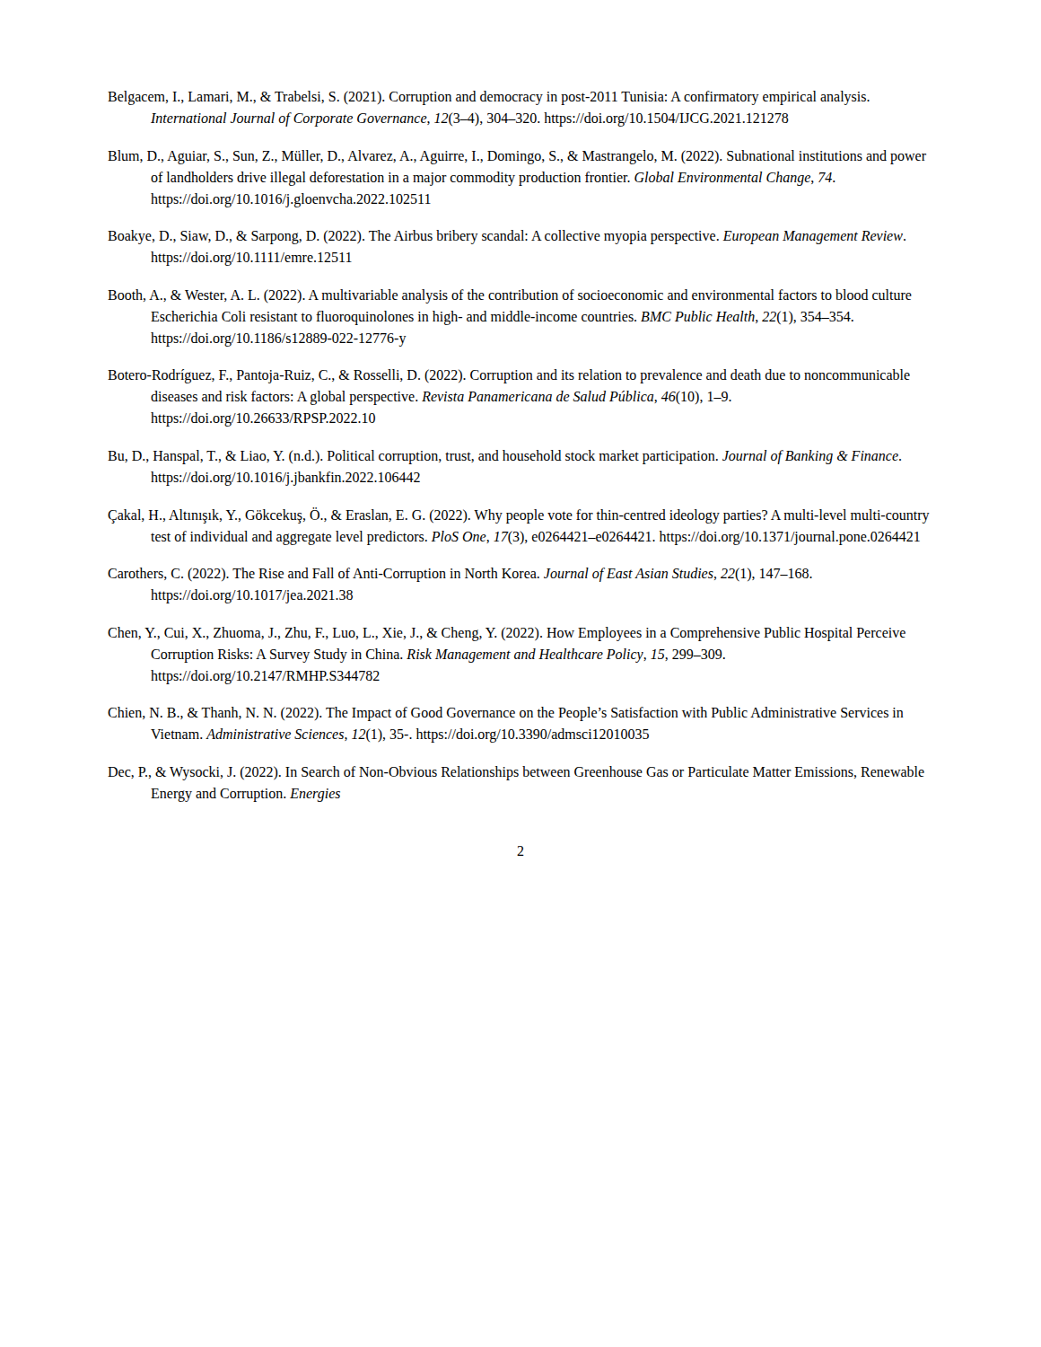Belgacem, I., Lamari, M., & Trabelsi, S. (2021). Corruption and democracy in post-2011 Tunisia: A confirmatory empirical analysis. International Journal of Corporate Governance, 12(3–4), 304–320. https://doi.org/10.1504/IJCG.2021.121278
Blum, D., Aguiar, S., Sun, Z., Müller, D., Alvarez, A., Aguirre, I., Domingo, S., & Mastrangelo, M. (2022). Subnational institutions and power of landholders drive illegal deforestation in a major commodity production frontier. Global Environmental Change, 74. https://doi.org/10.1016/j.gloenvcha.2022.102511
Boakye, D., Siaw, D., & Sarpong, D. (2022). The Airbus bribery scandal: A collective myopia perspective. European Management Review. https://doi.org/10.1111/emre.12511
Booth, A., & Wester, A. L. (2022). A multivariable analysis of the contribution of socioeconomic and environmental factors to blood culture Escherichia Coli resistant to fluoroquinolones in high- and middle-income countries. BMC Public Health, 22(1), 354–354. https://doi.org/10.1186/s12889-022-12776-y
Botero-Rodríguez, F., Pantoja-Ruiz, C., & Rosselli, D. (2022). Corruption and its relation to prevalence and death due to noncommunicable diseases and risk factors: A global perspective. Revista Panamericana de Salud Pública, 46(10), 1–9. https://doi.org/10.26633/RPSP.2022.10
Bu, D., Hanspal, T., & Liao, Y. (n.d.). Political corruption, trust, and household stock market participation. Journal of Banking & Finance. https://doi.org/10.1016/j.jbankfin.2022.106442
Çakal, H., Altınışık, Y., Gökcekuş, Ö., & Eraslan, E. G. (2022). Why people vote for thin-centred ideology parties? A multi-level multi-country test of individual and aggregate level predictors. PloS One, 17(3), e0264421–e0264421. https://doi.org/10.1371/journal.pone.0264421
Carothers, C. (2022). The Rise and Fall of Anti-Corruption in North Korea. Journal of East Asian Studies, 22(1), 147–168. https://doi.org/10.1017/jea.2021.38
Chen, Y., Cui, X., Zhuoma, J., Zhu, F., Luo, L., Xie, J., & Cheng, Y. (2022). How Employees in a Comprehensive Public Hospital Perceive Corruption Risks: A Survey Study in China. Risk Management and Healthcare Policy, 15, 299–309. https://doi.org/10.2147/RMHP.S344782
Chien, N. B., & Thanh, N. N. (2022). The Impact of Good Governance on the People’s Satisfaction with Public Administrative Services in Vietnam. Administrative Sciences, 12(1), 35-. https://doi.org/10.3390/admsci12010035
Dec, P., & Wysocki, J. (2022). In Search of Non-Obvious Relationships between Greenhouse Gas or Particulate Matter Emissions, Renewable Energy and Corruption. Energies
2